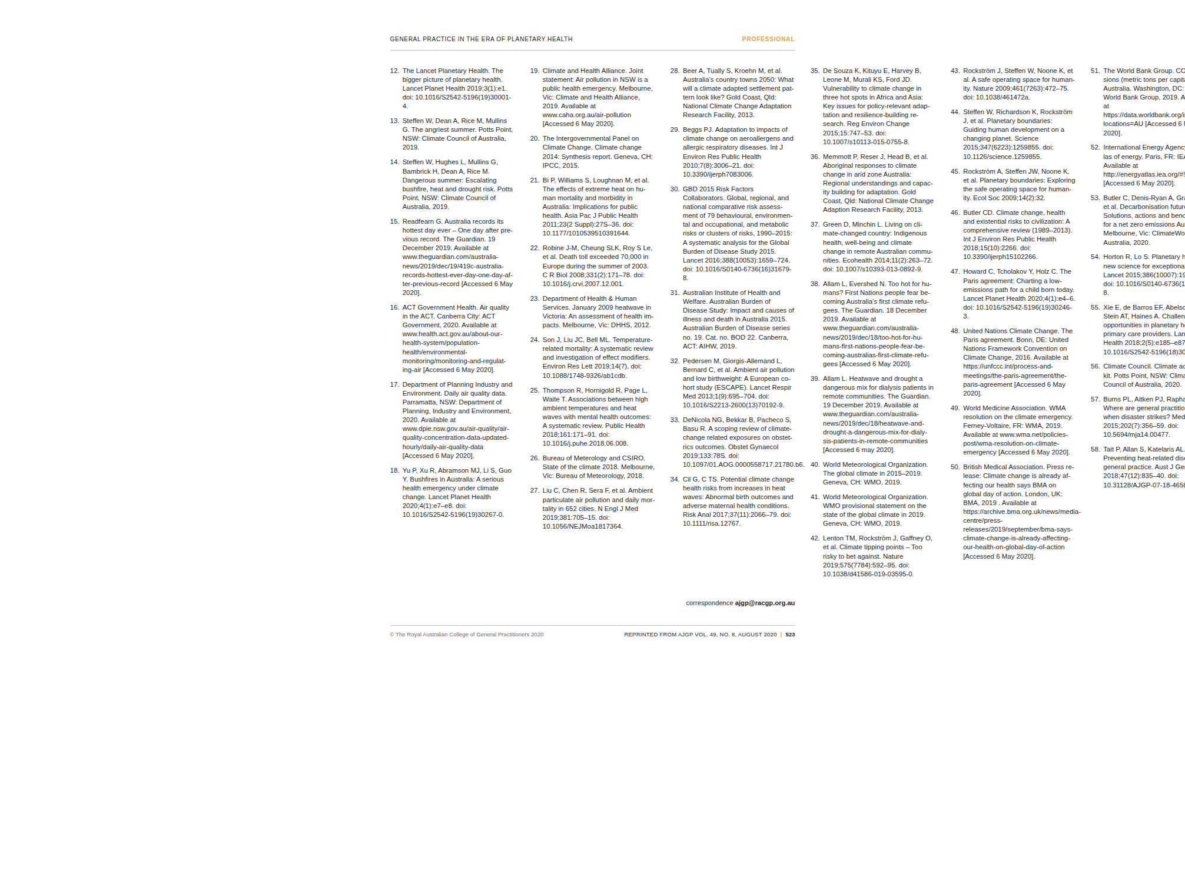General practice in the era of planetary health
Professional
12. The Lancet Planetary Health. The bigger picture of planetary health. Lancet Planet Health 2019;3(1):e1. doi: 10.1016/S2542-5196(19)30001-4.
13. Steffen W, Dean A, Rice M, Mullins G. The angriest summer. Potts Point, NSW: Climate Council of Australia, 2019.
14. Steffen W, Hughes L, Mullins G, Bambrick H, Dean A, Rice M. Dangerous summer: Escalating bushfire, heat and drought risk. Potts Point, NSW: Climate Council of Australia, 2019.
15. Readfearn G. Australia records its hottest day ever – One day after previous record. The Guardian. 19 December 2019. Available at www.theguardian.com/australia-news/2019/dec/19/419c-australia-records-hottest-ever-day-one-day-after-previous-record [Accessed 6 May 2020].
16. ACT Government Health. Air quality in the ACT. Canberra City: ACT Government, 2020. Available at www.health.act.gov.au/about-our-health-system/population-health/environmental-monitoring/monitoring-and-regulating-air [Accessed 6 May 2020].
17. Department of Planning Industry and Environment. Daily air quality data. Parramatta, NSW: Department of Planning, Industry and Environment, 2020. Available at www.dpie.nsw.gov.au/air-quality/air-quality-concentration-data-updated-hourly/daily-air-quality-data [Accessed 6 May 2020].
18. Yu P, Xu R, Abramson MJ, Li S, Guo Y. Bushfires in Australia: A serious health emergency under climate change. Lancet Planet Health 2020;4(1):e7–e8. doi: 10.1016/S2542-5196(19)30267-0.
19. Climate and Health Alliance. Joint statement: Air pollution in NSW is a public health emergency. Melbourne, Vic: Climate and Health Alliance, 2019. Available at www.caha.org.au/air-pollution [Accessed 6 May 2020].
20. The Intergovernmental Panel on Climate Change. Climate change 2014: Synthesis report. Geneva, CH: IPCC, 2015.
21. Bi P, Williams S, Loughnan M, et al. The effects of extreme heat on human mortality and morbidity in Australia: Implications for public health. Asia Pac J Public Health 2011;23(2 Suppl):27S–36. doi: 10.1177/1010539510391644.
22. Robine J-M, Cheung SLK, Roy S Le, et al. Death toll exceeded 70,000 in Europe during the summer of 2003. C R Biol 2008;331(2):171–78. doi: 10.1016/j.crvi.2007.12.001.
23. Department of Health & Human Services. January 2009 heatwave in Victoria: An assessment of health impacts. Melbourne, Vic: DHHS, 2012.
24. Son J, Liu JC, Bell ML. Temperature-related mortality: A systematic review and investigation of effect modifiers. Environ Res Lett 2019;14(7). doi: 10.1088/1748-9326/ab1cdb.
25. Thompson R, Hornigold R, Page L, Waite T. Associations between high ambient temperatures and heat waves with mental health outcomes: A systematic review. Public Health 2018;161:171–91. doi: 10.1016/j.puhe.2018.06.008.
26. Bureau of Meterology and CSIRO. State of the climate 2018. Melbourne, Vic: Bureau of Meteorology, 2018.
27. Liu C, Chen R, Sera F, et al. Ambient particulate air pollution and daily mortality in 652 cities. N Engl J Med 2019;381:705–15. doi: 10.1056/NEJMoa1817364.
28. Beer A, Tually S, Kroehn M, et al. Australia’s country towns 2050: What will a climate adapted settlement pattern look like? Gold Coast, Qld: National Climate Change Adaptation Research Facility, 2013.
29. Beggs PJ. Adaptation to impacts of climate change on aeroallergens and allergic respiratory diseases. Int J Environ Res Public Health 2010;7(8):3006–21. doi: 10.3390/ijerph7083006.
30. GBD 2015 Risk Factors Collaborators. Global, regional, and national comparative risk assessment of 79 behavioural, environmental and occupational, and metabolic risks or clusters of risks, 1990–2015: A systematic analysis for the Global Burden of Disease Study 2015. Lancet 2016;388(10053):1659–724. doi: 10.1016/S0140-6736(16)31679-8.
31. Australian Institute of Health and Welfare. Australian Burden of Disease Study: Impact and causes of illness and death in Australia 2015. Australian Burden of Disease series no. 19. Cat. no. BOD 22. Canberra, ACT: AIHW, 2019.
32. Pedersen M, Giorgis-Allemand L, Bernard C, et al. Ambient air pollution and low birthweight: A European cohort study (ESCAPE). Lancet Respir Med 2013;1(9):695–704. doi: 10.1016/S2213-2600(13)70192-9.
33. DeNicola NG, Bekkar B, Pacheco S, Basu R. A scoping review of climate-change related exposures on obstetrics outcomes. Obstet Gynaecol 2019;133:78S. doi: 10.1097/01.AOG.0000558717.21780.b6.
34. Cil G, C TS. Potential climate change health risks from increases in heat waves: Abnormal birth outcomes and adverse maternal health conditions. Risk Anal 2017;37(11):2066–79. doi: 10.1111/risa.12767.
35. De Souza K, Kituyu E, Harvey B, Leone M, Murali KS, Ford JD. Vulnerability to climate change in three hot spots in Africa and Asia: Key issues for policy-relevant adaptation and resilience-building research. Reg Environ Change 2015;15:747–53. doi: 10.1007/s10113-015-0755-8.
36. Memmott P, Reser J, Head B, et al. Aboriginal responses to climate change in arid zone Australia: Regional understandings and capacity building for adaptation. Gold Coast, Qld: National Climate Change Adaption Research Facility, 2013.
37. Green D, Minchin L. Living on climate-changed country: Indigenous health, well-being and climate change in remote Australian communities. Ecohealth 2014;11(2):263–72. doi: 10.1007/s10393-013-0892-9.
38. Allam L, Evershed N. Too hot for humans? First Nations people fear becoming Australia’s first climate refugees. The Guardian. 18 December 2019. Available at www.theguardian.com/australia-news/2019/dec/18/too-hot-for-humans-first-nations-people-fear-becoming-australias-first-climate-refugees [Accessed 6 May 2020].
39. Allam L. Heatwave and drought a dangerous mix for dialysis patients in remote communities. The Guardian. 19 December 2019. Available at www.theguardian.com/australia-news/2019/dec/18/heatwave-and-drought-a-dangerous-mix-for-dialysis-patients-in-remote-communities [Accessed 6 may 2020].
40. World Meteorological Organization. The global climate in 2015–2019. Geneva, CH: WMO, 2019.
41. World Meteorological Organization. WMO provisional statement on the state of the global climate in 2019. Geneva, CH: WMO, 2019.
42. Lenton TM, Rockström J, Gaffney O, et al. Climate tipping points – Too risky to bet against. Nature 2019;575(7784):592–95. doi: 10.1038/d41586-019-03595-0.
43. Rockström J, Steffen W, Noone K, et al. A safe operating space for humanity. Nature 2009;461(7263):472–75. doi: 10.1038/461472a.
44. Steffen W, Richardson K, Rockström J, et al. Planetary boundaries: Guiding human development on a changing planet. Science 2015;347(6223):1259855. doi: 10.1126/science.1259855.
45. Rockström A, Steffen JW, Noone K, et al. Planetary boundaries: Exploring the safe operating space for humanity. Ecol Soc 2009;14(2):32.
46. Butler CD. Climate change, health and existential risks to civilization: A comprehensive review (1989–2013). Int J Environ Res Public Health 2018;15(10):2266. doi: 10.3390/ijerph15102266.
47. Howard C, Tcholakov Y, Holz C. The Paris agreement: Charting a low-emissions path for a child born today. Lancet Planet Health 2020;4(1):e4–6. doi: 10.1016/S2542-5196(19)30246-3.
48. United Nations Climate Change. The Paris agreement. Bonn, DE: United Nations Framework Convention on Climate Change, 2016. Available at https://unfccc.int/process-and-meetings/the-paris-agreement/the-paris-agreement [Accessed 6 May 2020].
49. World Medicine Association. WMA resolution on the climate emergency. Ferney-Voltaire, FR: WMA, 2019. Available at www.wma.net/policies-post/wma-resolution-on-climate-emergency [Accessed 6 May 2020].
50. British Medical Association. Press release: Climate change is already affecting our health says BMA on global day of action. London, UK: BMA, 2019 . Available at https://archive.bma.org.uk/news/media-centre/press-releases/2019/september/bma-says-climate-change-is-already-affecting-our-health-on-global-day-of-action [Accessed 6 May 2020].
51. The World Bank Group. CO2 emissions (metric tons per capita) – Australia. Washington, DC: The World Bank Group, 2019. Available at https://data.worldbank.org/indicator/EN.ATM.CO2E.PC?locations=AU [Accessed 6 May 2020].
52. International Energy Agency. IEA atlas of energy. Paris, FR: IEA, 2019. Available at http://energyatlas.iea.org/#!/tellmap/1378539487 [Accessed 6 May 2020].
53. Butler C, Denis-Ryan A, Graham P, et al. Decarbonisation futures: Solutions, actions and benchmarks for a net zero emissions Australia. Melbourne, Vic: ClimateWorks Australia, 2020.
54. Horton R, Lo S. Planetary health: A new science for exceptional action. Lancet 2015;386(10007):1921–22. doi: 10.1016/S0140-6736(15)61038-8.
55. Xie E, de Barros EF, Abelsohn A, Stein AT, Haines A. Challenges and opportunities in planetary health for primary care providers. Lancet Planet Health 2018;2(5):e185–e87. doi: 10.1016/S2542-5196(18)30055-X.
56. Climate Council. Climate action toolkit. Potts Point, NSW: Climate Council of Australia, 2020.
57. Burns PL, Aitken PJ, Raphael B. Where are general practitioners when disaster strikes? Med J Aust 2015;202(7):356–59. doi: 10.5694/mja14.00477.
58. Tait P, Allan S, Katelaris AL. Preventing heat-related disease in general practice. Aust J Gen Pract 2018;47(12):835–40. doi: 10.31128/AJGP-07-18-4658.
correspondence ajgp@racgp.org.au
© The Royal Australian College of General Practitioners 2020
REPRINTED FROM AJGP VOL. 49, NO. 8, AUGUST 2020 | 523